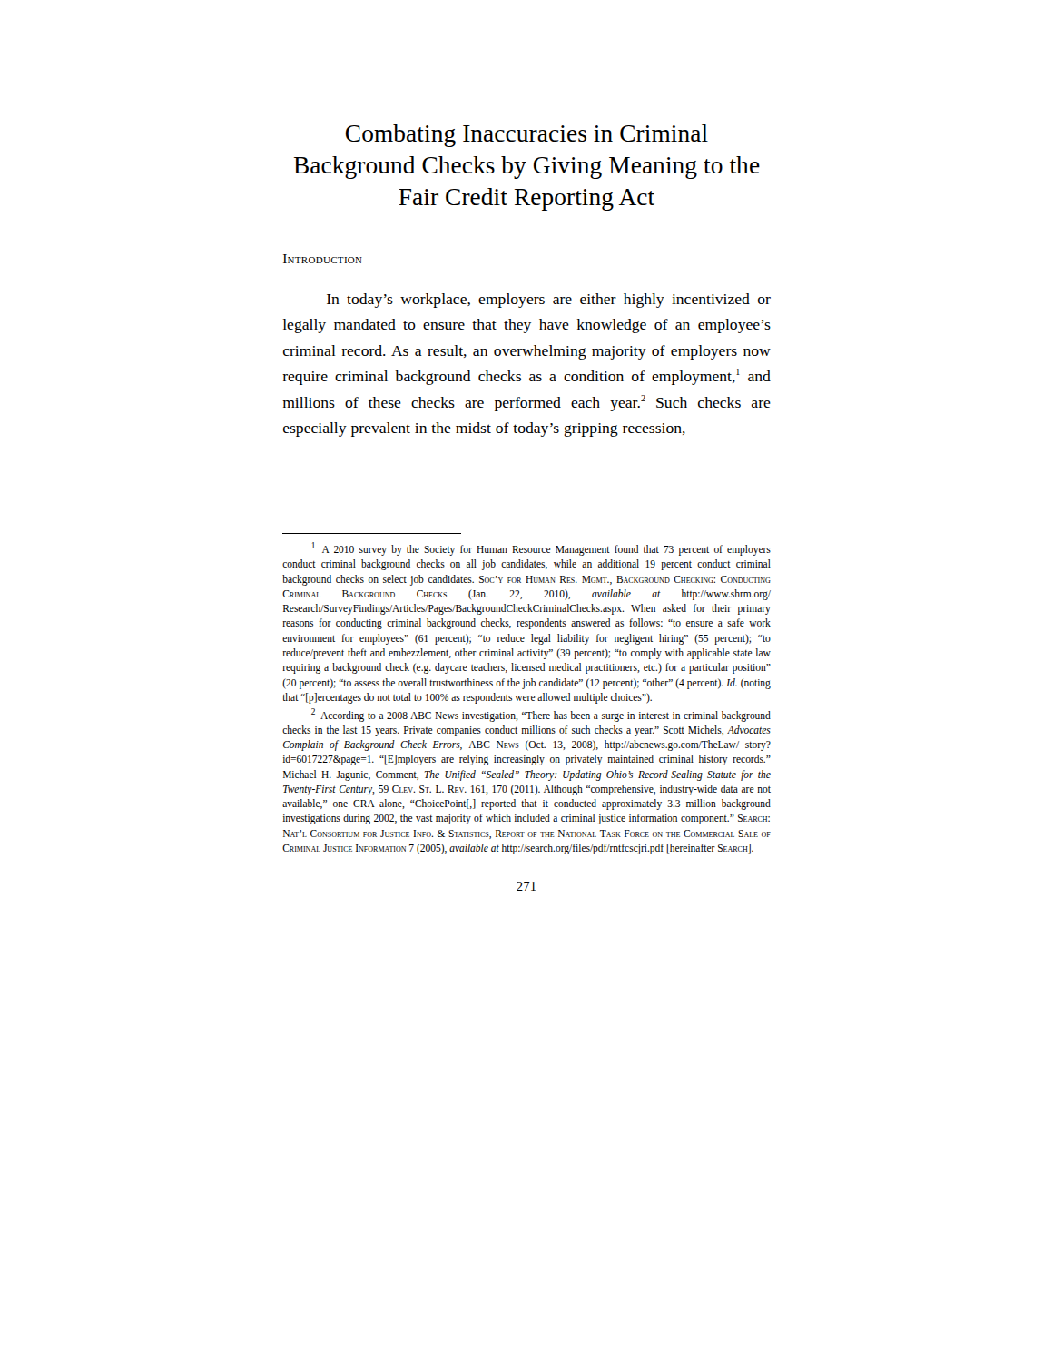Combating Inaccuracies in Criminal Background Checks by Giving Meaning to the Fair Credit Reporting Act
Introduction
In today’s workplace, employers are either highly incentivized or legally mandated to ensure that they have knowledge of an employee’s criminal record. As a result, an overwhelming majority of employers now require criminal background checks as a condition of employment,1 and millions of these checks are performed each year.2 Such checks are especially prevalent in the midst of today’s gripping recession,
1 A 2010 survey by the Society for Human Resource Management found that 73 percent of employers conduct criminal background checks on all job candidates, while an additional 19 percent conduct criminal background checks on select job candidates. Soc’y for Human Res. Mgmt., Background Checking: Conducting Criminal Background Checks (Jan. 22, 2010), available at http://www.shrm.org/ Research/SurveyFindings/Articles/Pages/BackgroundCheckCriminalChecks.aspx. When asked for their primary reasons for conducting criminal background checks, respondents answered as follows: “to ensure a safe work environment for employees” (61 percent); “to reduce legal liability for negligent hiring” (55 percent); “to reduce/prevent theft and embezzlement, other criminal activity” (39 percent); “to comply with applicable state law requiring a background check (e.g. daycare teachers, licensed medical practitioners, etc.) for a particular position” (20 percent); “to assess the overall trustworthiness of the job candidate” (12 percent); “other” (4 percent). Id. (noting that “[p]ercentages do not total to 100% as respondents were allowed multiple choices”).
2 According to a 2008 ABC News investigation, “There has been a surge in interest in criminal background checks in the last 15 years. Private companies conduct millions of such checks a year.” Scott Michels, Advocates Complain of Background Check Errors, ABC News (Oct. 13, 2008), http://abcnews.go.com/TheLaw/ story?id=6017227&page=1. “[E]mployers are relying increasingly on privately maintained criminal history records.” Michael H. Jagunic, Comment, The Unified “Sealed” Theory: Updating Ohio’s Record-Sealing Statute for the Twenty-First Century, 59 Clev. St. L. Rev. 161, 170 (2011). Although “comprehensive, industry-wide data are not available,” one CRA alone, “ChoicePoint[,] reported that it conducted approximately 3.3 million background investigations during 2002, the vast majority of which included a criminal justice information component.” Search: Nat’l Consortium for Justice Info. & Statistics, Report of the National Task Force on the Commercial Sale of Criminal Justice Information 7 (2005), available at http://search.org/files/pdf/rntfcscjri.pdf [hereinafter Search].
271